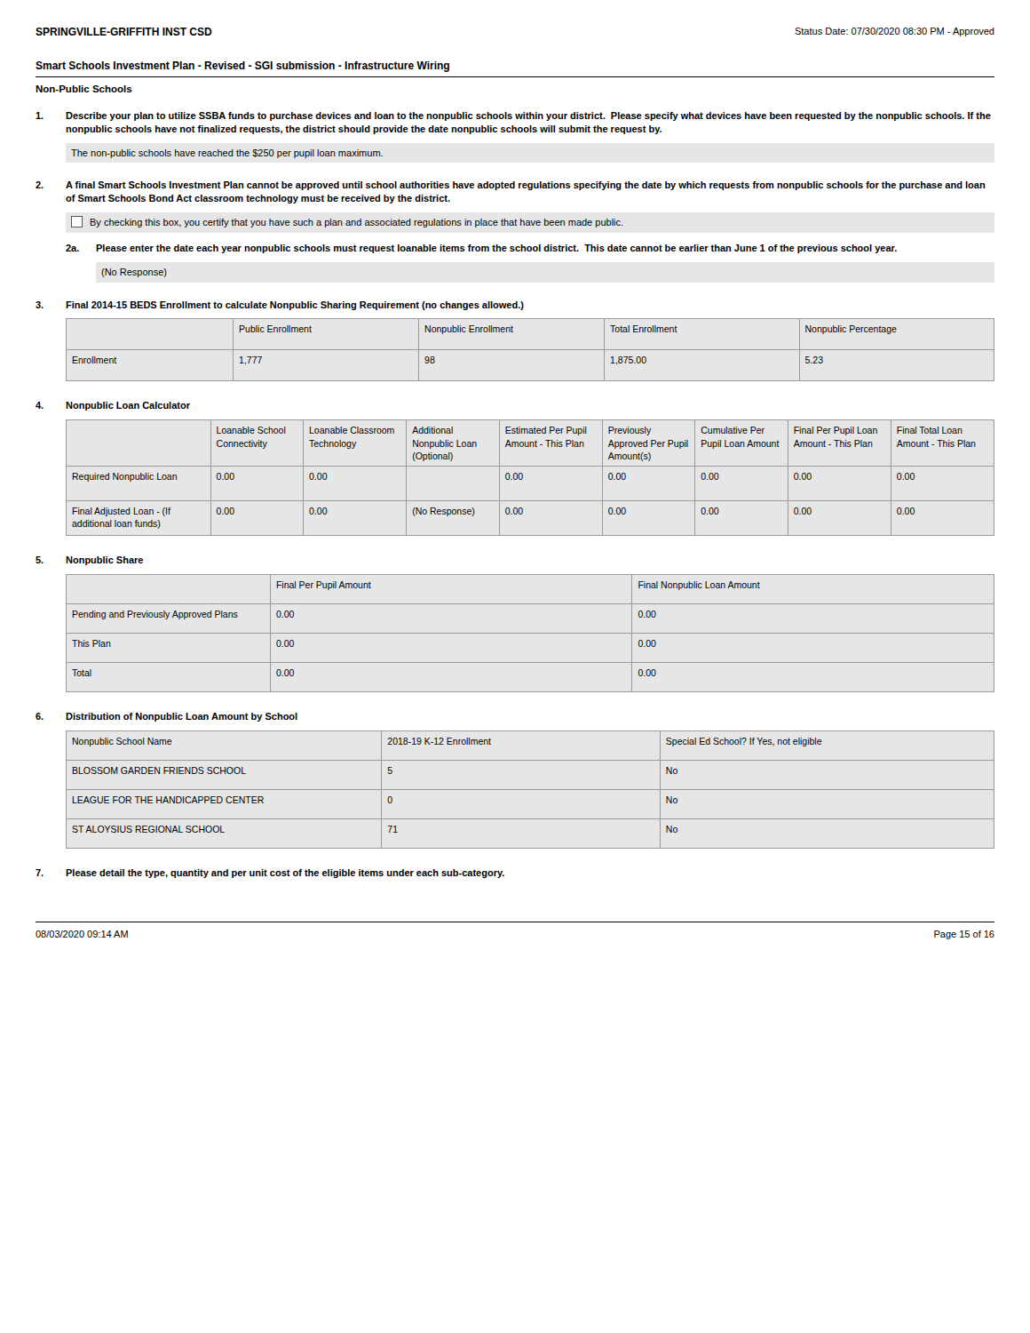SPRINGVILLE-GRIFFITH INST CSD
Status Date: 07/30/2020 08:30 PM - Approved
Smart Schools Investment Plan - Revised - SGI submission - Infrastructure Wiring
Non-Public Schools
1.
Describe your plan to utilize SSBA funds to purchase devices and loan to the nonpublic schools within your district. Please specify what devices have been requested by the nonpublic schools. If the nonpublic schools have not finalized requests, the district should provide the date nonpublic schools will submit the request by.
The non-public schools have reached the $250 per pupil loan maximum.
2.
A final Smart Schools Investment Plan cannot be approved until school authorities have adopted regulations specifying the date by which requests from nonpublic schools for the purchase and loan of Smart Schools Bond Act classroom technology must be received by the district.
By checking this box, you certify that you have such a plan and associated regulations in place that have been made public.
2a.
Please enter the date each year nonpublic schools must request loanable items from the school district. This date cannot be earlier than June 1 of the previous school year.
(No Response)
3.
Final 2014-15 BEDS Enrollment to calculate Nonpublic Sharing Requirement (no changes allowed.)
| | Public Enrollment | Nonpublic Enrollment | Total Enrollment | Nonpublic Percentage |
| --- | --- | --- | --- | --- |
| Enrollment | 1,777 | 98 | 1,875.00 | 5.23 |
4.
Nonpublic Loan Calculator
| | Loanable School Connectivity | Loanable Classroom Technology | Additional Nonpublic Loan (Optional) | Estimated Per Pupil Amount - This Plan | Previously Approved Per Pupil Amount(s) | Cumulative Per Pupil Loan Amount | Final Per Pupil Loan Amount - This Plan | Final Total Loan Amount - This Plan |
| --- | --- | --- | --- | --- | --- | --- | --- | --- |
| Required Nonpublic Loan | 0.00 | 0.00 | | 0.00 | 0.00 | 0.00 | 0.00 | 0.00 |
| Final Adjusted Loan - (If additional loan funds) | 0.00 | 0.00 | (No Response) | 0.00 | 0.00 | 0.00 | 0.00 | 0.00 |
5.
Nonpublic Share
| | Final Per Pupil Amount | Final Nonpublic Loan Amount |
| --- | --- | --- |
| Pending and Previously Approved Plans | 0.00 | 0.00 |
| This Plan | 0.00 | 0.00 |
| Total | 0.00 | 0.00 |
6.
Distribution of Nonpublic Loan Amount by School
| Nonpublic School Name | 2018-19 K-12 Enrollment | Special Ed School? If Yes, not eligible |
| --- | --- | --- |
| BLOSSOM GARDEN FRIENDS SCHOOL | 5 | No |
| LEAGUE FOR THE HANDICAPPED CENTER | 0 | No |
| ST ALOYSIUS REGIONAL SCHOOL | 71 | No |
7.
Please detail the type, quantity and per unit cost of the eligible items under each sub-category.
08/03/2020 09:14 AM
Page 15 of 16